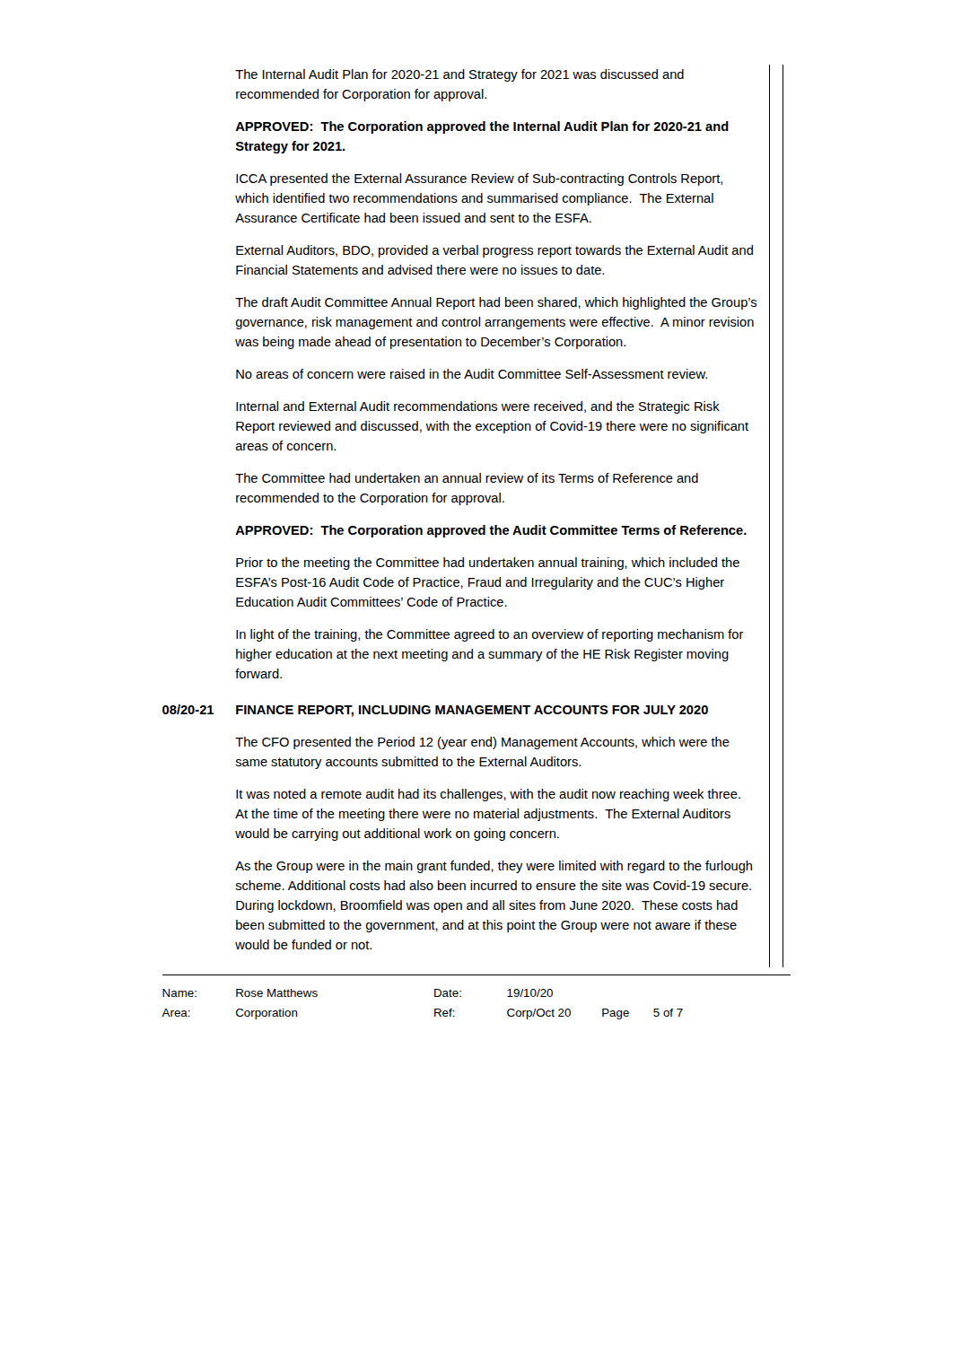The Internal Audit Plan for 2020-21 and Strategy for 2021 was discussed and recommended for Corporation for approval.
APPROVED: The Corporation approved the Internal Audit Plan for 2020-21 and Strategy for 2021.
ICCA presented the External Assurance Review of Sub-contracting Controls Report, which identified two recommendations and summarised compliance. The External Assurance Certificate had been issued and sent to the ESFA.
External Auditors, BDO, provided a verbal progress report towards the External Audit and Financial Statements and advised there were no issues to date.
The draft Audit Committee Annual Report had been shared, which highlighted the Group’s governance, risk management and control arrangements were effective. A minor revision was being made ahead of presentation to December’s Corporation.
No areas of concern were raised in the Audit Committee Self-Assessment review.
Internal and External Audit recommendations were received, and the Strategic Risk Report reviewed and discussed, with the exception of Covid-19 there were no significant areas of concern.
The Committee had undertaken an annual review of its Terms of Reference and recommended to the Corporation for approval.
APPROVED: The Corporation approved the Audit Committee Terms of Reference.
Prior to the meeting the Committee had undertaken annual training, which included the ESFA’s Post-16 Audit Code of Practice, Fraud and Irregularity and the CUC’s Higher Education Audit Committees’ Code of Practice.
In light of the training, the Committee agreed to an overview of reporting mechanism for higher education at the next meeting and a summary of the HE Risk Register moving forward.
08/20-21
FINANCE REPORT, INCLUDING MANAGEMENT ACCOUNTS FOR JULY 2020
The CFO presented the Period 12 (year end) Management Accounts, which were the same statutory accounts submitted to the External Auditors.
It was noted a remote audit had its challenges, with the audit now reaching week three. At the time of the meeting there were no material adjustments. The External Auditors would be carrying out additional work on going concern.
As the Group were in the main grant funded, they were limited with regard to the furlough scheme. Additional costs had also been incurred to ensure the site was Covid-19 secure. During lockdown, Broomfield was open and all sites from June 2020. These costs had been submitted to the government, and at this point the Group were not aware if these would be funded or not.
Name:
Rose Matthews
Date:
19/10/20
Area:
Corporation
Ref:
Corp/Oct 20
Page
5 of 7